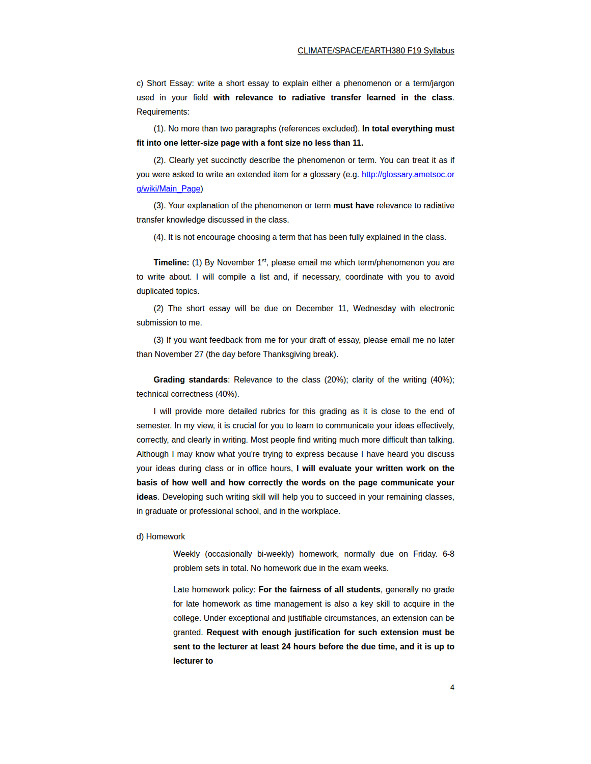CLIMATE/SPACE/EARTH380 F19 Syllabus
c) Short Essay: write a short essay to explain either a phenomenon or a term/jargon used in your field with relevance to radiative transfer learned in the class. Requirements:
(1). No more than two paragraphs (references excluded). In total everything must fit into one letter-size page with a font size no less than 11.
(2). Clearly yet succinctly describe the phenomenon or term. You can treat it as if you were asked to write an extended item for a glossary (e.g. http://glossary.ametsoc.org/wiki/Main_Page)
(3). Your explanation of the phenomenon or term must have relevance to radiative transfer knowledge discussed in the class.
(4). It is not encourage choosing a term that has been fully explained in the class.
Timeline: (1) By November 1st, please email me which term/phenomenon you are to write about. I will compile a list and, if necessary, coordinate with you to avoid duplicated topics.
(2) The short essay will be due on December 11, Wednesday with electronic submission to me.
(3) If you want feedback from me for your draft of essay, please email me no later than November 27 (the day before Thanksgiving break).
Grading standards: Relevance to the class (20%); clarity of the writing (40%); technical correctness (40%).
I will provide more detailed rubrics for this grading as it is close to the end of semester. In my view, it is crucial for you to learn to communicate your ideas effectively, correctly, and clearly in writing. Most people find writing much more difficult than talking. Although I may know what you're trying to express because I have heard you discuss your ideas during class or in office hours, I will evaluate your written work on the basis of how well and how correctly the words on the page communicate your ideas. Developing such writing skill will help you to succeed in your remaining classes, in graduate or professional school, and in the workplace.
d) Homework
Weekly (occasionally bi-weekly) homework, normally due on Friday. 6-8 problem sets in total. No homework due in the exam weeks.
Late homework policy: For the fairness of all students, generally no grade for late homework as time management is also a key skill to acquire in the college. Under exceptional and justifiable circumstances, an extension can be granted. Request with enough justification for such extension must be sent to the lecturer at least 24 hours before the due time, and it is up to lecturer to
4